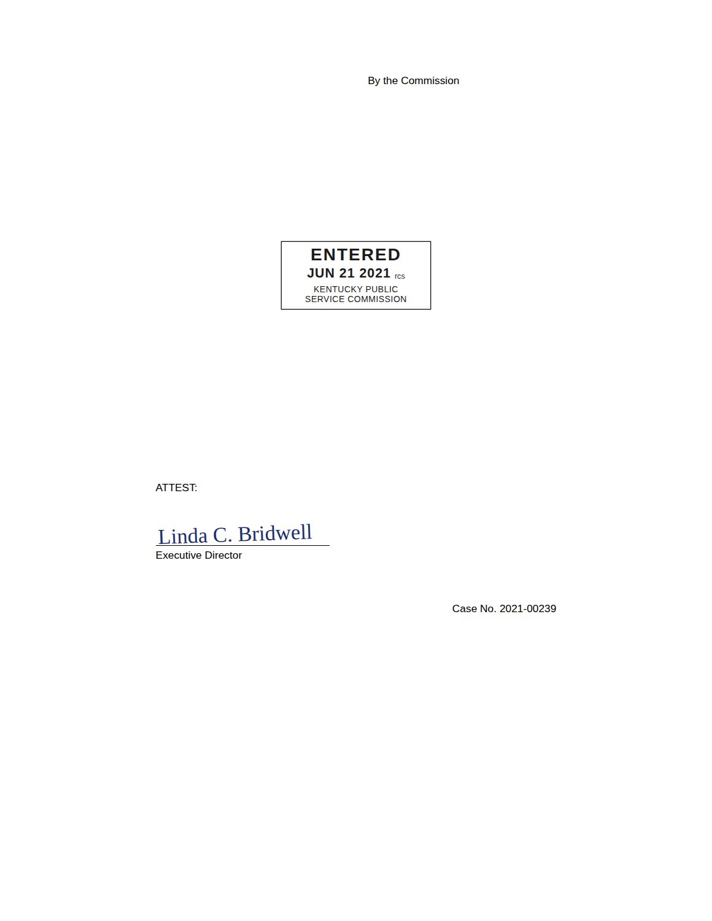By the Commission
ENTERED
JUN 21 2021 rcs
KENTUCKY PUBLIC
SERVICE COMMISSION
ATTEST:
Linda C. Bridwell
Executive Director
Case No. 2021-00239